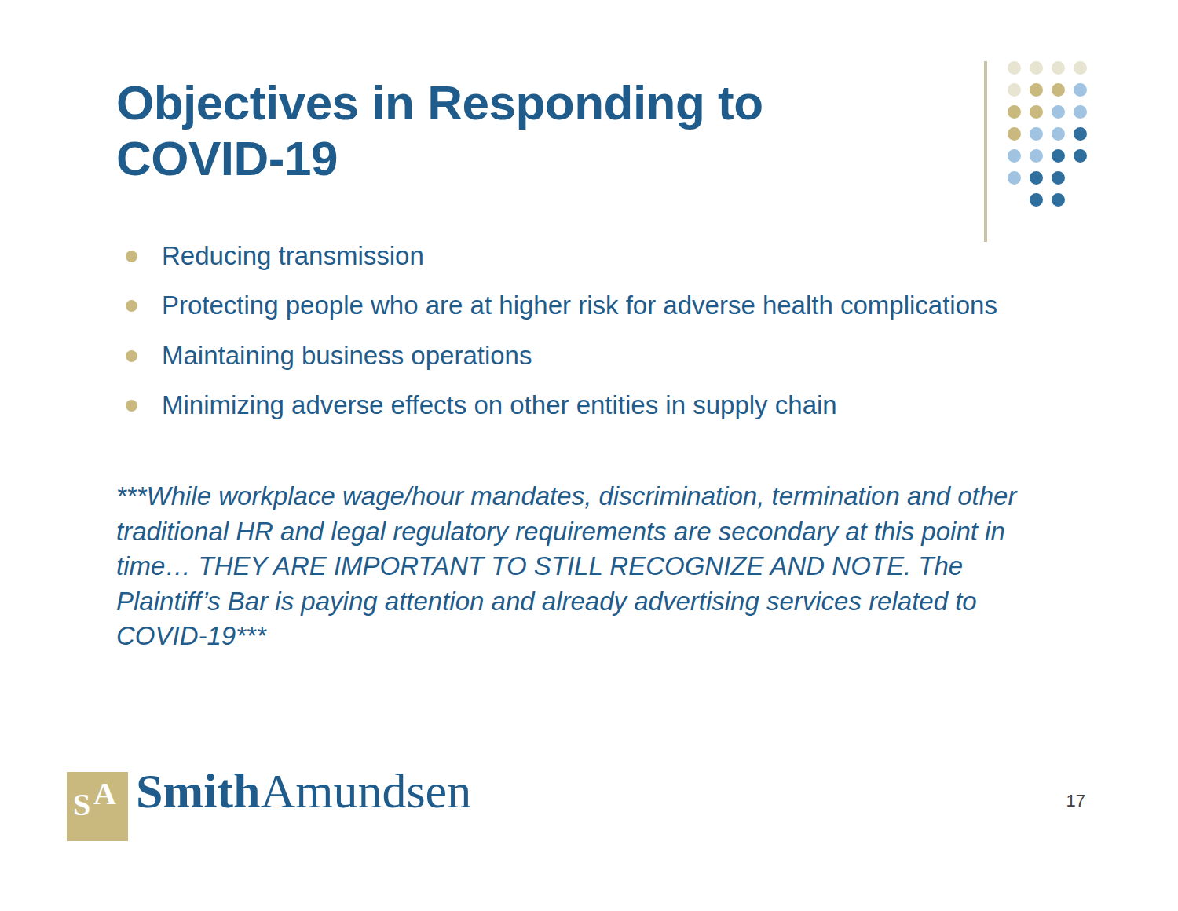Objectives in Responding to
COVID-19
Reducing transmission
Protecting people who are at higher risk for adverse health complications
Maintaining business operations
Minimizing adverse effects on other entities in supply chain
***While workplace wage/hour mandates, discrimination, termination and other traditional HR and legal regulatory requirements are secondary at this point in time… THEY ARE IMPORTANT TO STILL RECOGNIZE AND NOTE. The Plaintiff’s Bar is paying attention and already advertising services related to COVID-19***
SA
Smith Amundsen
17